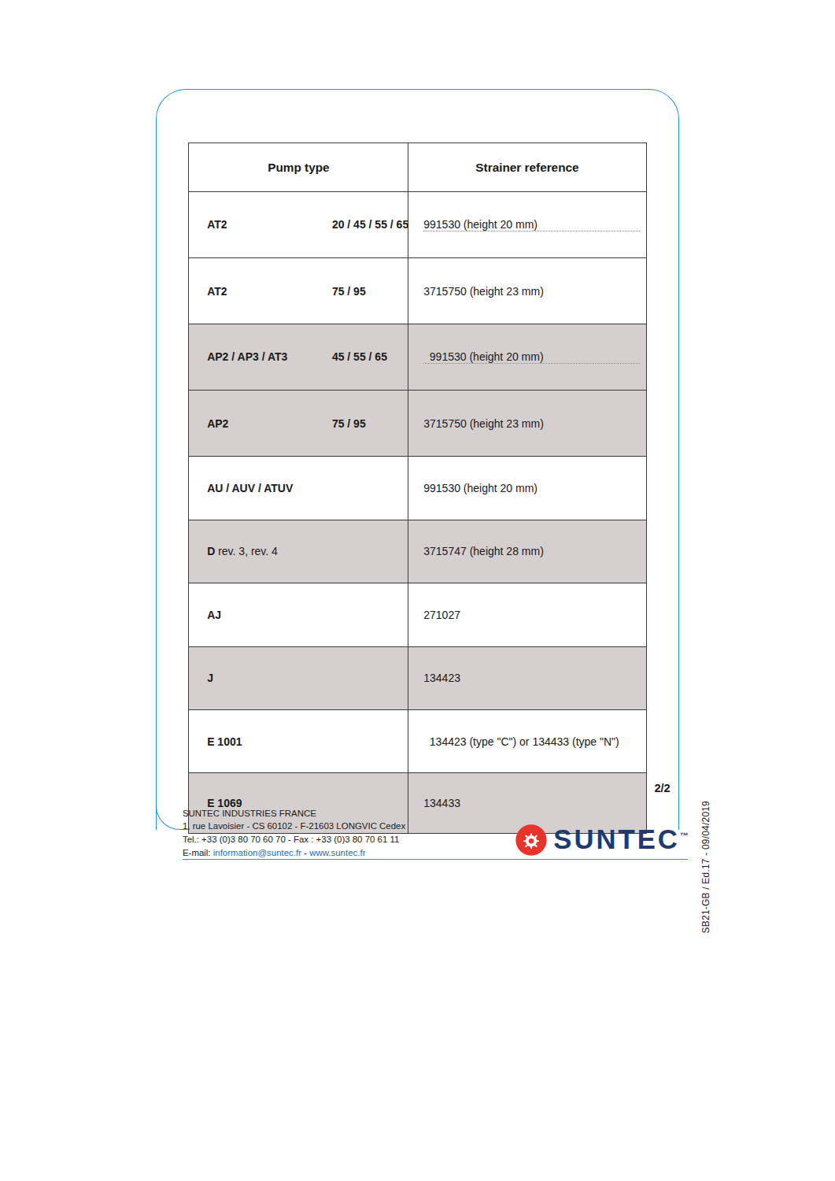| Pump type | Strainer reference |
| --- | --- |
| AT2 20 / 45 / 55 / 65 | 991530 (height 20 mm) |
| AT2 75 / 95 | 3715750 (height 23 mm) |
| AP2 / AP3 / AT3 45 / 55 / 65 | 991530 (height 20 mm) |
| AP2 75 / 95 | 3715750 (height 23 mm) |
| AU / AUV / ATUV | 991530 (height 20 mm) |
| D rev. 3, rev. 4 | 3715747 (height 28 mm) |
| AJ | 271027 |
| J | 134423 |
| E 1001 | 134423 (type "C") or 134433 (type "N") |
| E 1069 | 134433 |
2/2
SB21-GB / Ed.17 - 09/04/2019
SUNTEC INDUSTRIES FRANCE
1, rue Lavoisier - CS 60102 - F-21603 LONGVIC Cedex
Tel.: +33 (0)3 80 70 60 70 - Fax : +33 (0)3 80 70 61 11
E-mail: information@suntec.fr - www.suntec.fr
SUNTEC™